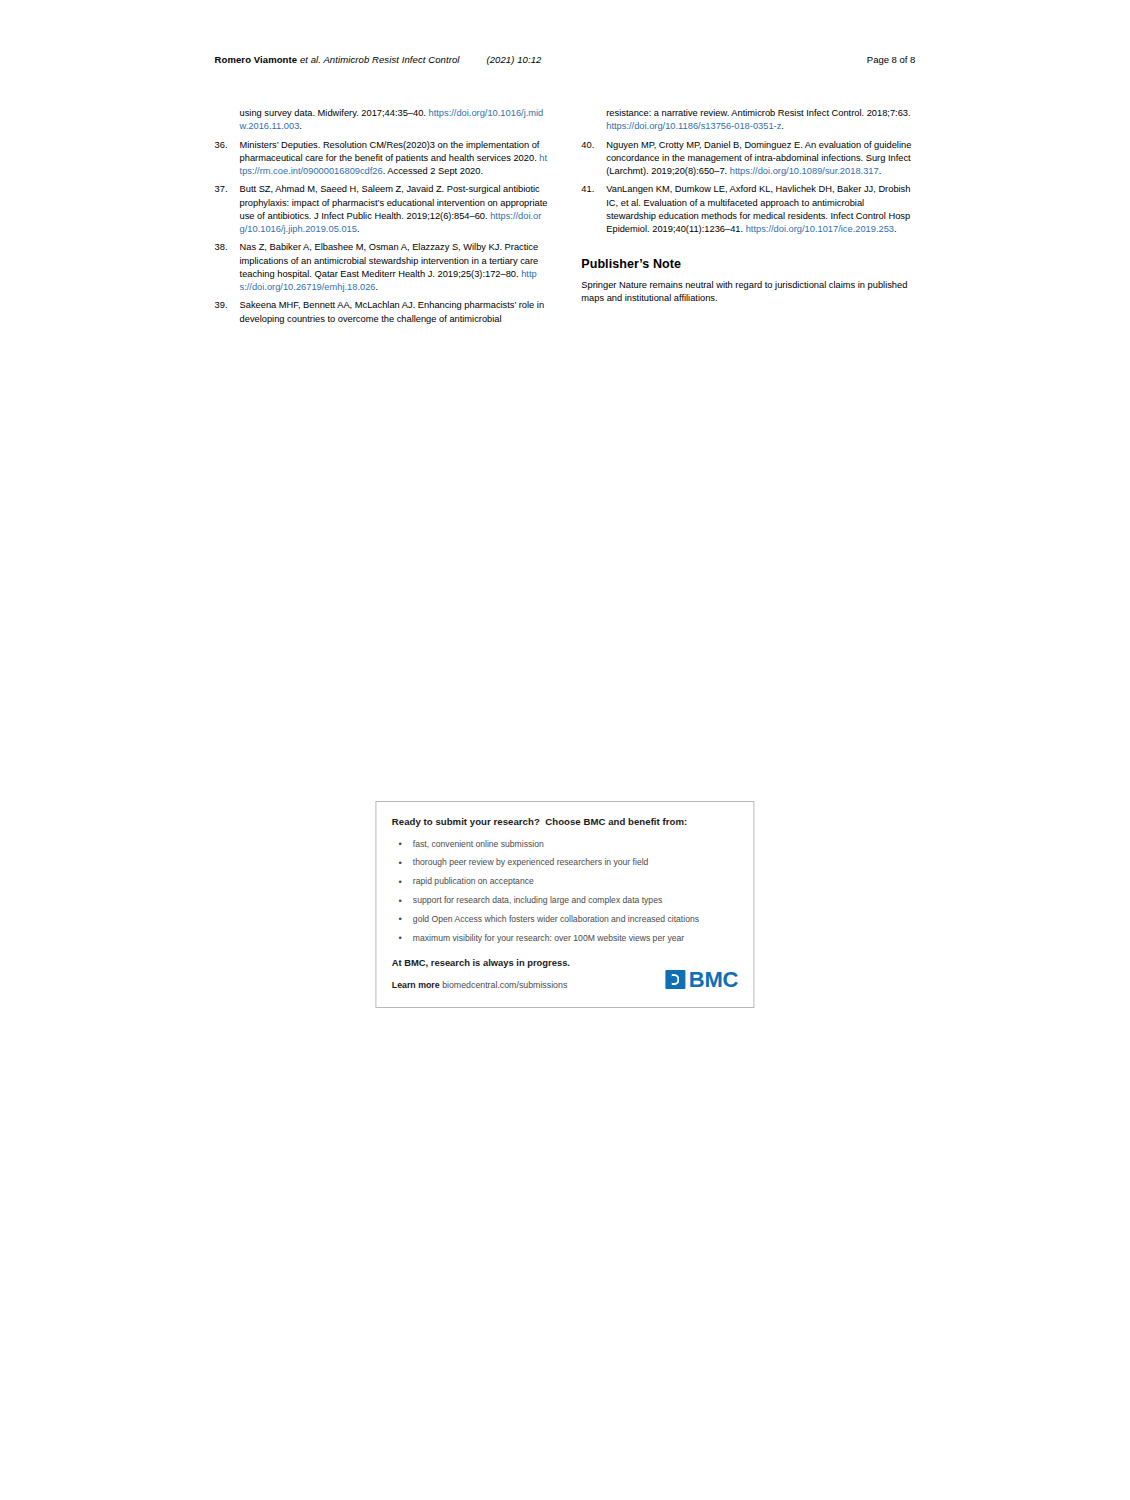Romero Viamonte et al. Antimicrob Resist Infect Control(2021) 10:12
Page 8 of 8
using survey data. Midwifery. 2017;44:35–40. https://doi.org/10.1016/j.midw.2016.11.003.
36. Ministers’ Deputies. Resolution CM/Res(2020)3 on the implementation of pharmaceutical care for the benefit of patients and health services 2020. https://rm.coe.int/09000016809cdf26. Accessed 2 Sept 2020.
37. Butt SZ, Ahmad M, Saeed H, Saleem Z, Javaid Z. Post-surgical antibiotic prophylaxis: impact of pharmacist’s educational intervention on appropriate use of antibiotics. J Infect Public Health. 2019;12(6):854–60. https://doi.org/10.1016/j.jiph.2019.05.015.
38. Nas Z, Babiker A, Elbashee M, Osman A, Elazzazy S, Wilby KJ. Practice implications of an antimicrobial stewardship intervention in a tertiary care teaching hospital. Qatar East Mediterr Health J. 2019;25(3):172–80. https://doi.org/10.26719/emhj.18.026.
39. Sakeena MHF, Bennett AA, McLachlan AJ. Enhancing pharmacists’ role in developing countries to overcome the challenge of antimicrobial
resistance: a narrative review. Antimicrob Resist Infect Control. 2018;7:63. https://doi.org/10.1186/s13756-018-0351-z.
40. Nguyen MP, Crotty MP, Daniel B, Dominguez E. An evaluation of guideline concordance in the management of intra-abdominal infections. Surg Infect (Larchmt). 2019;20(8):650–7. https://doi.org/10.1089/sur.2018.317.
41. VanLangen KM, Dumkow LE, Axford KL, Havlichek DH, Baker JJ, Drobish IC, et al. Evaluation of a multifaceted approach to antimicrobial stewardship education methods for medical residents. Infect Control Hosp Epidemiol. 2019;40(11):1236–41. https://doi.org/10.1017/ice.2019.253.
Publisher’s Note
Springer Nature remains neutral with regard to jurisdictional claims in published maps and institutional affiliations.
Ready to submit your research? Choose BMC and benefit from:
fast, convenient online submission
thorough peer review by experienced researchers in your field
rapid publication on acceptance
support for research data, including large and complex data types
gold Open Access which fosters wider collaboration and increased citations
maximum visibility for your research: over 100M website views per year
At BMC, research is always in progress.
Learn more biomedcentral.com/submissions
BMC